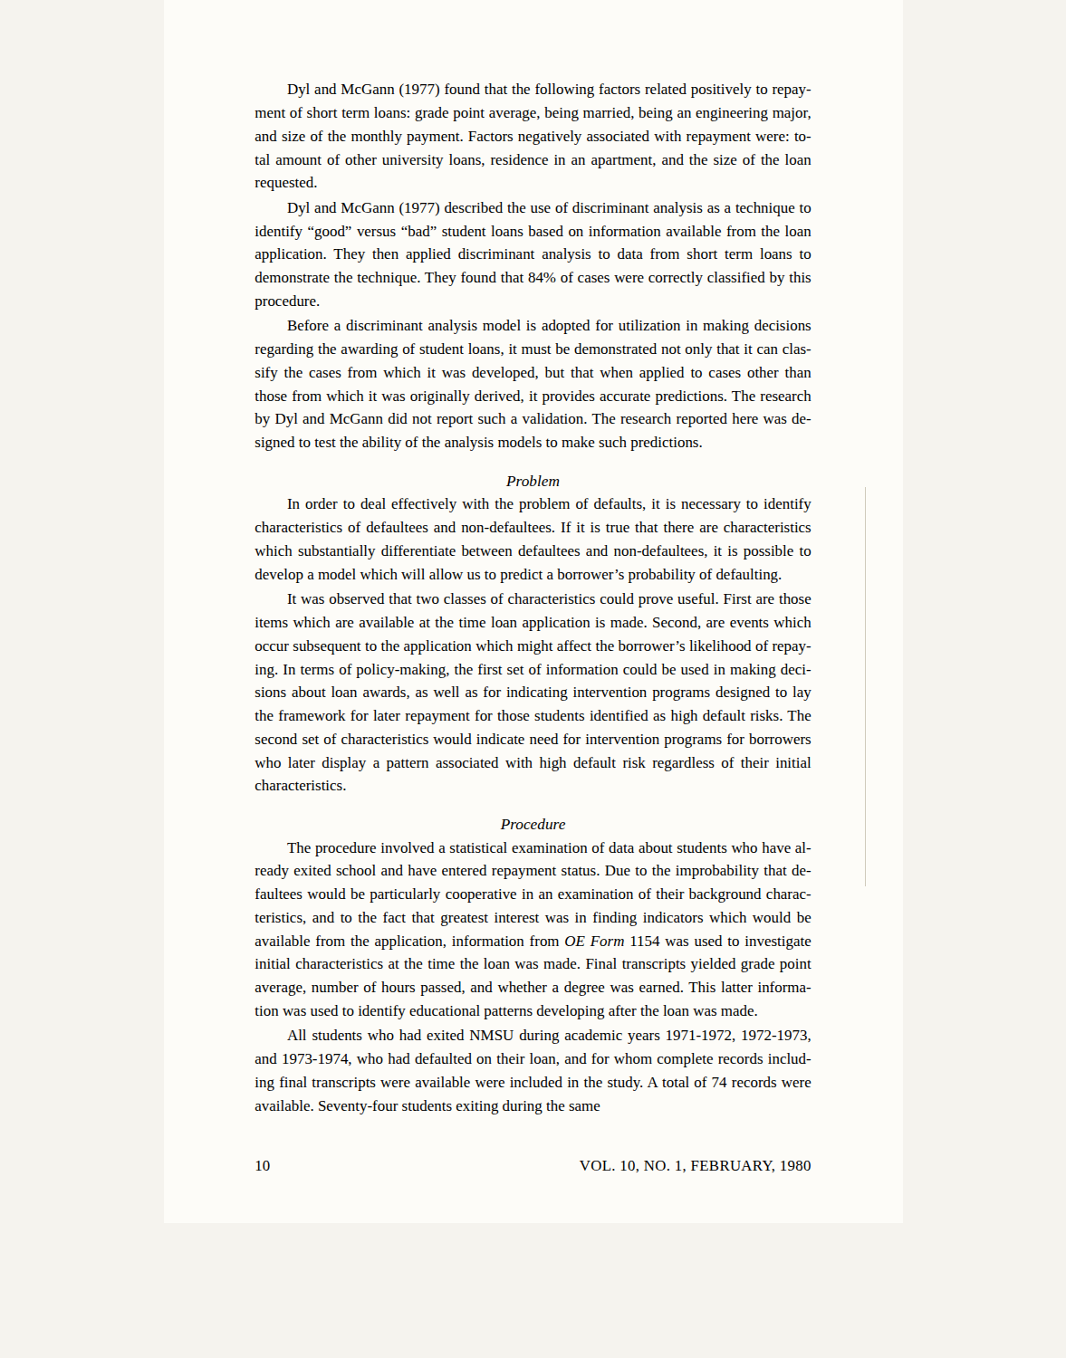Dyl and McGann (1977) found that the following factors related positively to repayment of short term loans: grade point average, being married, being an engineering major, and size of the monthly payment. Factors negatively associated with repayment were: total amount of other university loans, residence in an apartment, and the size of the loan requested.
Dyl and McGann (1977) described the use of discriminant analysis as a technique to identify “good” versus “bad” student loans based on information available from the loan application. They then applied discriminant analysis to data from short term loans to demonstrate the technique. They found that 84% of cases were correctly classified by this procedure.
Before a discriminant analysis model is adopted for utilization in making decisions regarding the awarding of student loans, it must be demonstrated not only that it can classify the cases from which it was developed, but that when applied to cases other than those from which it was originally derived, it provides accurate predictions. The research by Dyl and McGann did not report such a validation. The research reported here was designed to test the ability of the analysis models to make such predictions.
Problem
In order to deal effectively with the problem of defaults, it is necessary to identify characteristics of defaultees and non-defaultees. If it is true that there are characteristics which substantially differentiate between defaultees and non-defaultees, it is possible to develop a model which will allow us to predict a borrower’s probability of defaulting.
It was observed that two classes of characteristics could prove useful. First are those items which are available at the time loan application is made. Second, are events which occur subsequent to the application which might affect the borrower’s likelihood of repaying. In terms of policy-making, the first set of information could be used in making decisions about loan awards, as well as for indicating intervention programs designed to lay the framework for later repayment for those students identified as high default risks. The second set of characteristics would indicate need for intervention programs for borrowers who later display a pattern associated with high default risk regardless of their initial characteristics.
Procedure
The procedure involved a statistical examination of data about students who have already exited school and have entered repayment status. Due to the improbability that defaultees would be particularly cooperative in an examination of their background characteristics, and to the fact that greatest interest was in finding indicators which would be available from the application, information from OE Form 1154 was used to investigate initial characteristics at the time the loan was made. Final transcripts yielded grade point average, number of hours passed, and whether a degree was earned. This latter information was used to identify educational patterns developing after the loan was made.
All students who had exited NMSU during academic years 1971-1972, 1972-1973, and 1973-1974, who had defaulted on their loan, and for whom complete records including final transcripts were available were included in the study. A total of 74 records were available. Seventy-four students exiting during the same
10 VOL. 10, NO. 1, FEBRUARY, 1980